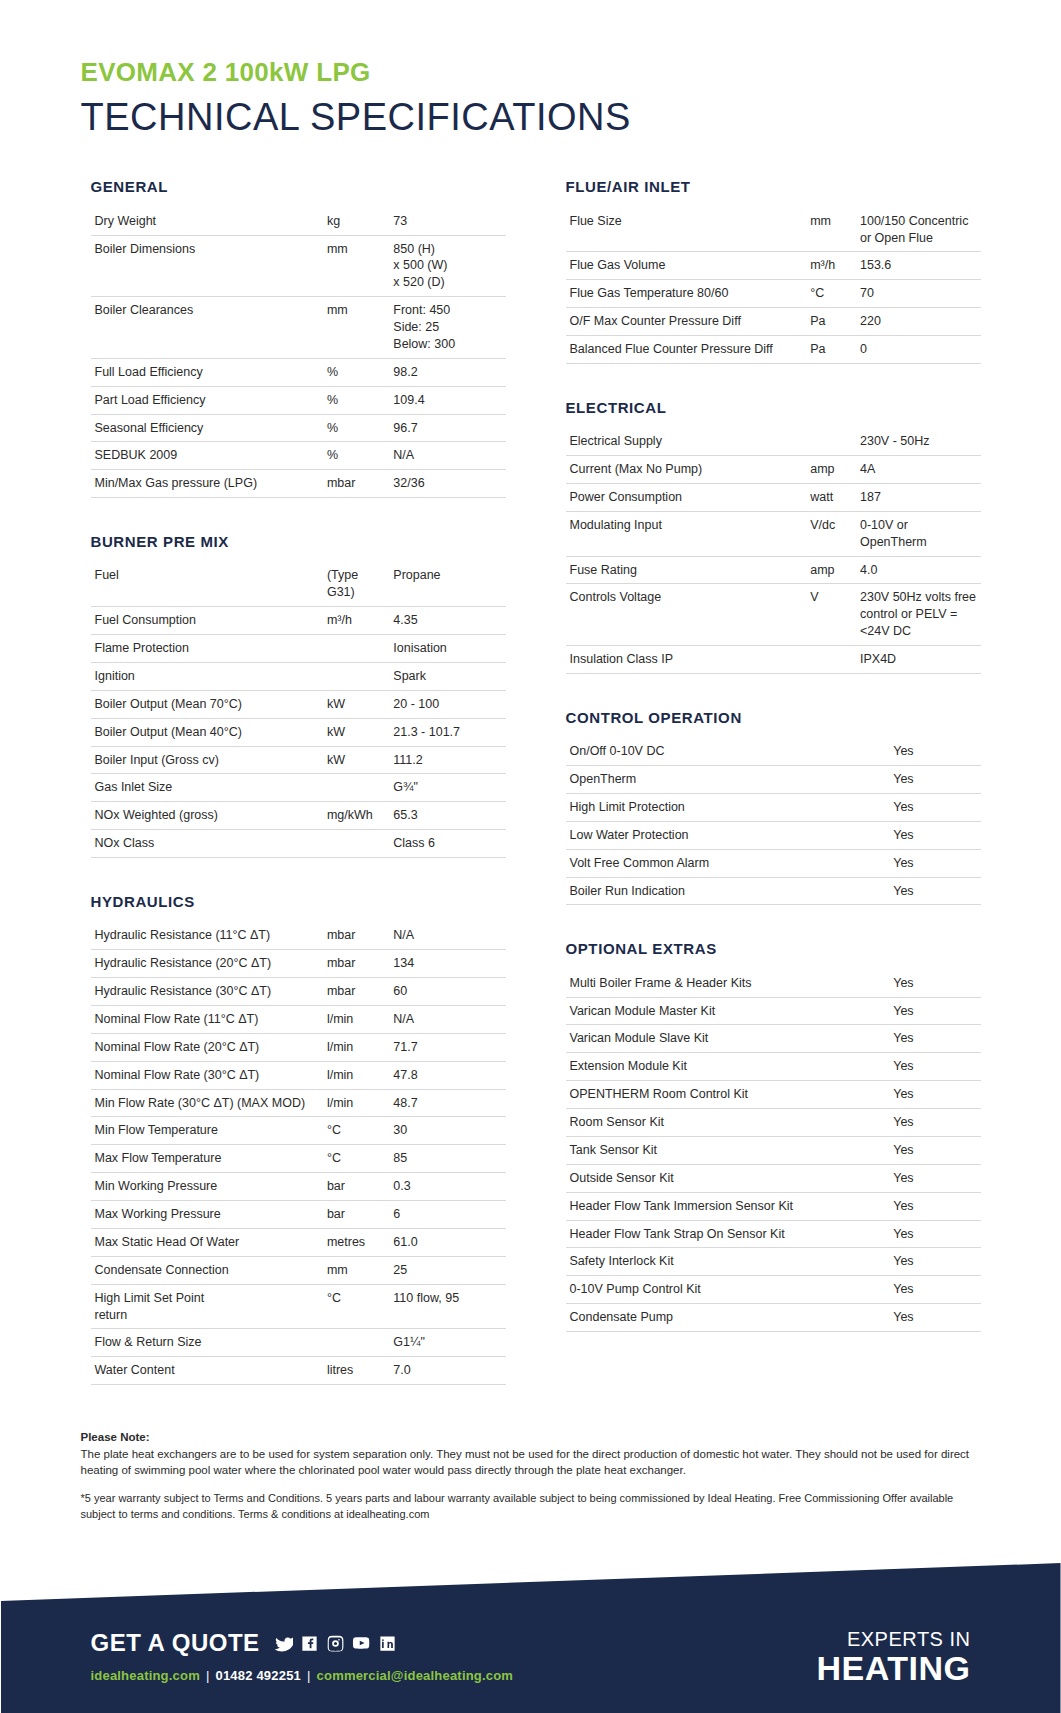EVOMAX 2 100kW LPG
Technical Specifications
General
| Dry Weight | kg | 73 |
| Boiler Dimensions | mm | 850 (H) x 500 (W) x 520 (D) |
| Boiler Clearances | mm | Front: 450 Side: 25 Below: 300 |
| Full Load Efficiency | % | 98.2 |
| Part Load Efficiency | % | 109.4 |
| Seasonal Efficiency | % | 96.7 |
| SEDBUK 2009 | % | N/A |
| Min/Max Gas pressure (LPG) | mbar | 32/36 |
Burner Pre Mix
| Fuel | (Type G31) | Propane |
| Fuel Consumption | m³/h | 4.35 |
| Flame Protection | | Ionisation |
| Ignition | | Spark |
| Boiler Output (Mean 70°C) | kW | 20 - 100 |
| Boiler Output (Mean 40°C) | kW | 21.3 - 101.7 |
| Boiler Input (Gross cv) | kW | 111.2 |
| Gas Inlet Size | | G¾" |
| NOx Weighted (gross) | mg/kWh | 65.3 |
| NOx Class | | Class 6 |
Hydraulics
| Hydraulic Resistance (11°C ΔT) | mbar | N/A |
| Hydraulic Resistance (20°C ΔT) | mbar | 134 |
| Hydraulic Resistance (30°C ΔT) | mbar | 60 |
| Nominal Flow Rate (11°C ΔT) | l/min | N/A |
| Nominal Flow Rate (20°C ΔT) | l/min | 71.7 |
| Nominal Flow Rate (30°C ΔT) | l/min | 47.8 |
| Min Flow Rate (30°C ΔT) (MAX MOD) | l/min | 48.7 |
| Min Flow Temperature | °C | 30 |
| Max Flow Temperature | °C | 85 |
| Min Working Pressure | bar | 0.3 |
| Max Working Pressure | bar | 6 |
| Max Static Head Of Water | metres | 61.0 |
| Condensate Connection | mm | 25 |
| High Limit Set Point return | °C | 110 flow, 95 |
| Flow & Return Size | | G1¼" |
| Water Content | litres | 7.0 |
Flue/Air Inlet
| Flue Size | mm | 100/150 Concentric or Open Flue |
| Flue Gas Volume | m³/h | 153.6 |
| Flue Gas Temperature 80/60 | °C | 70 |
| O/F Max Counter Pressure Diff | Pa | 220 |
| Balanced Flue Counter Pressure Diff | Pa | 0 |
Electrical
| Electrical Supply | | 230V - 50Hz |
| Current (Max No Pump) | amp | 4A |
| Power Consumption | watt | 187 |
| Modulating Input | V/dc | 0-10V or OpenTherm |
| Fuse Rating | amp | 4.0 |
| Controls Voltage | V | 230V 50Hz volts free control or PELV =<24V DC |
| Insulation Class IP | | IPX4D |
Control Operation
| On/Off 0-10V DC | Yes |
| OpenTherm | Yes |
| High Limit Protection | Yes |
| Low Water Protection | Yes |
| Volt Free Common Alarm | Yes |
| Boiler Run Indication | Yes |
Optional Extras
| Multi Boiler Frame & Header Kits | Yes |
| Varican Module Master Kit | Yes |
| Varican Module Slave Kit | Yes |
| Extension Module Kit | Yes |
| OPENTHERM Room Control Kit | Yes |
| Room Sensor Kit | Yes |
| Tank Sensor Kit | Yes |
| Outside Sensor Kit | Yes |
| Header Flow Tank Immersion Sensor Kit | Yes |
| Header Flow Tank Strap On Sensor Kit | Yes |
| Safety Interlock Kit | Yes |
| 0-10V Pump Control Kit | Yes |
| Condensate Pump | Yes |
Please Note:
The plate heat exchangers are to be used for system separation only. They must not be used for the direct production of domestic hot water. They should not be used for direct heating of swimming pool water where the chlorinated pool water would pass directly through the plate heat exchanger.
*5 year warranty subject to Terms and Conditions. 5 years parts and labour warranty available subject to being commissioned by Ideal Heating. Free Commissioning Offer available subject to terms and conditions. Terms & conditions at idealheating.com
Get a Quote
idealheating.com|01482 492251|commercial@idealheating.com
Experts in Heating